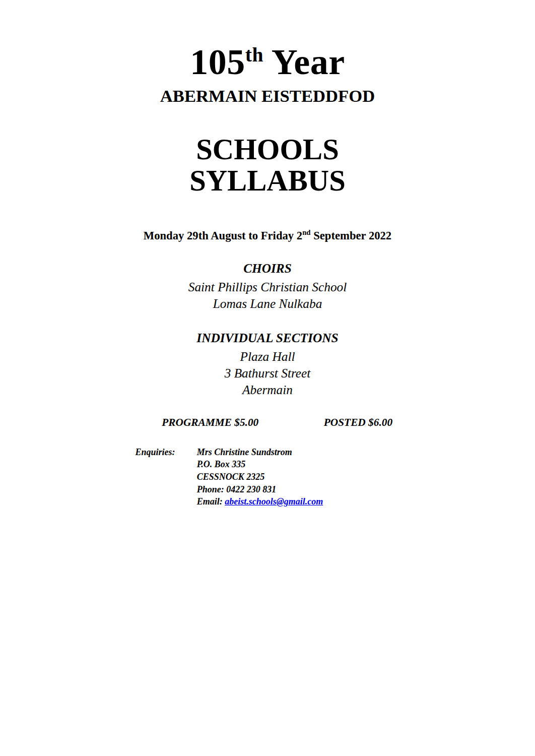105th Year
ABERMAIN EISTEDDFOD
SCHOOLS
SYLLABUS
Monday 29th August to Friday 2nd September 2022
CHOIRS Saint Phillips Christian School Lomas Lane Nulkaba
INDIVIDUAL SECTIONS Plaza Hall 3 Bathurst Street Abermain
PROGRAMME $5.00 POSTED $6.00
| Enquiries: | Mrs Christine Sundstrom |
| | P.O. Box 335 |
| | CESSNOCK 2325 |
| | Phone: 0422 230 831 |
| | Email: abeist.schools@gmail.com |